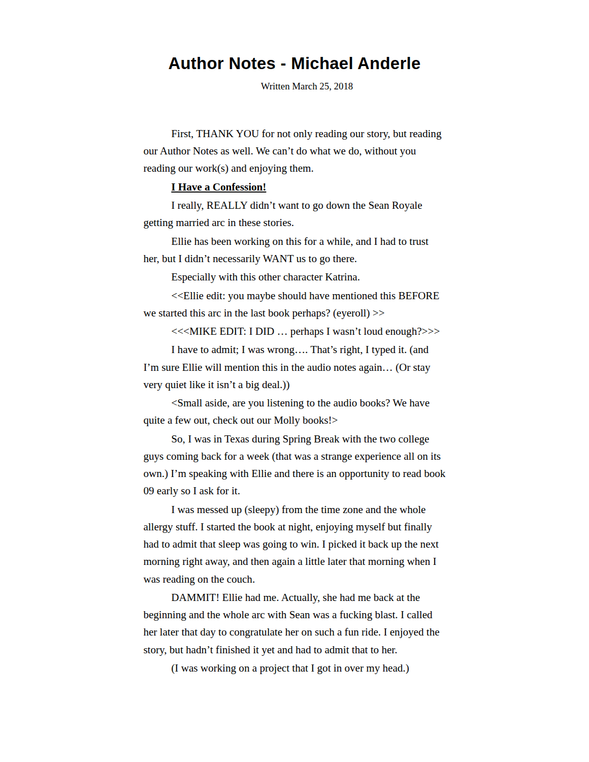Author Notes - Michael Anderle
Written March 25, 2018
First, THANK YOU for not only reading our story, but reading our Author Notes as well. We can’t do what we do, without you reading our work(s) and enjoying them.
I Have a Confession!
I really, REALLY didn’t want to go down the Sean Royale getting married arc in these stories.
Ellie has been working on this for a while, and I had to trust her, but I didn’t necessarily WANT us to go there.
Especially with this other character Katrina.
<<Ellie edit: you maybe should have mentioned this BEFORE we started this arc in the last book perhaps? (eyeroll) >>
<<<MIKE EDIT: I DID … perhaps I wasn’t loud enough?>>>
I have to admit; I was wrong…. That’s right, I typed it. (and I’m sure Ellie will mention this in the audio notes again… (Or stay very quiet like it isn’t a big deal.))
<Small aside, are you listening to the audio books? We have quite a few out, check out our Molly books!>
So, I was in Texas during Spring Break with the two college guys coming back for a week (that was a strange experience all on its own.) I’m speaking with Ellie and there is an opportunity to read book 09 early so I ask for it.
I was messed up (sleepy) from the time zone and the whole allergy stuff. I started the book at night, enjoying myself but finally had to admit that sleep was going to win. I picked it back up the next morning right away, and then again a little later that morning when I was reading on the couch.
DAMMIT! Ellie had me. Actually, she had me back at the beginning and the whole arc with Sean was a fucking blast. I called her later that day to congratulate her on such a fun ride. I enjoyed the story, but hadn’t finished it yet and had to admit that to her.
(I was working on a project that I got in over my head.)